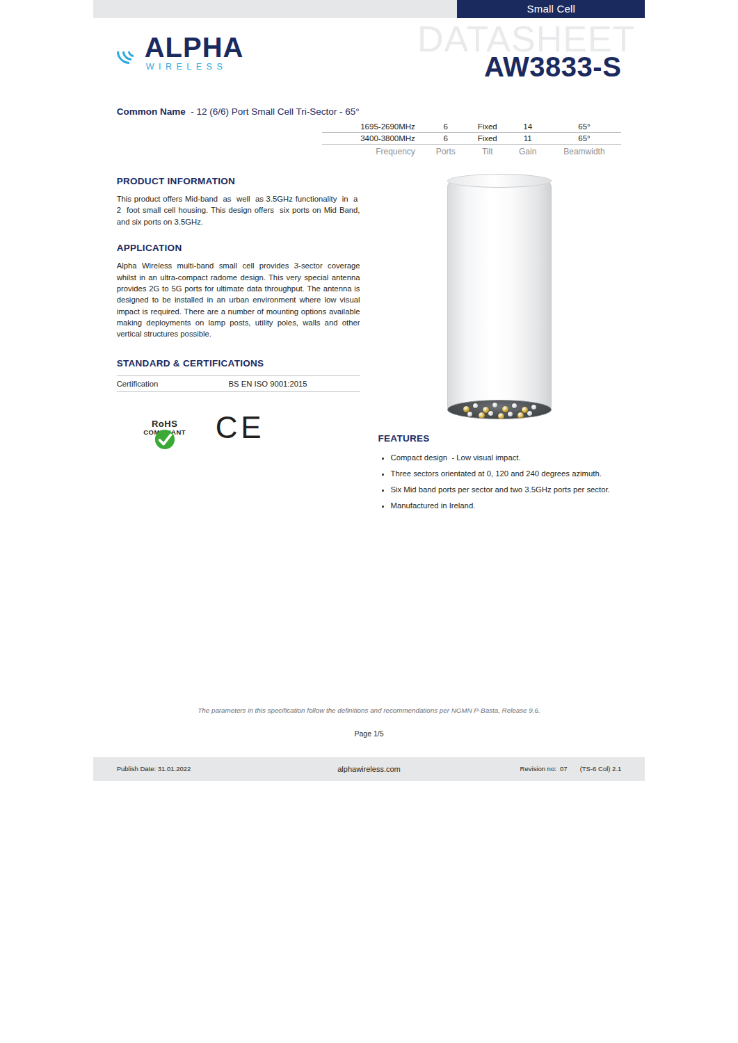Small Cell
DATASHEET
ALPHA
WIRELESS
AW3833-S
Common Name - 12 (6/6) Port Small Cell Tri-Sector - 65°
| 1695-2690MHz | 6 | Fixed | 14 | 65° |
| 3400-3800MHz | 6 | Fixed | 11 | 65° |
| Frequency | Ports | Tilt | Gain | Beamwidth |
Product Information
This product offers Mid-band as well as 3.5GHz functionality in a 2 foot small cell housing. This design offers six ports on Mid Band, and six ports on 3.5GHz.
Application
Alpha Wireless multi-band small cell provides 3-sector coverage whilst in an ultra-compact radome design. This very special antenna provides 2G to 5G ports for ultimate data throughput. The antenna is designed to be installed in an urban environment where low visual impact is required. There are a number of mounting options available making deployments on lamp posts, utility poles, walls and other vertical structures possible.
Standard & Certifications
Certification
BS EN ISO 9001:2015
RoHS
COMPLIANT
C E
Features
Compact design - Low visual impact.
Three sectors orientated at 0, 120 and 240 degrees azimuth.
Six Mid band ports per sector and two 3.5GHz ports per sector.
Manufactured in Ireland.
The parameters in this specification follow the definitions and recommendations per NGMN P-Basta, Release 9.6.
Page 1/5
Publish Date: 31.01.2022
alphawireless.com
Revision no: 07(TS-6 Col) 2.1